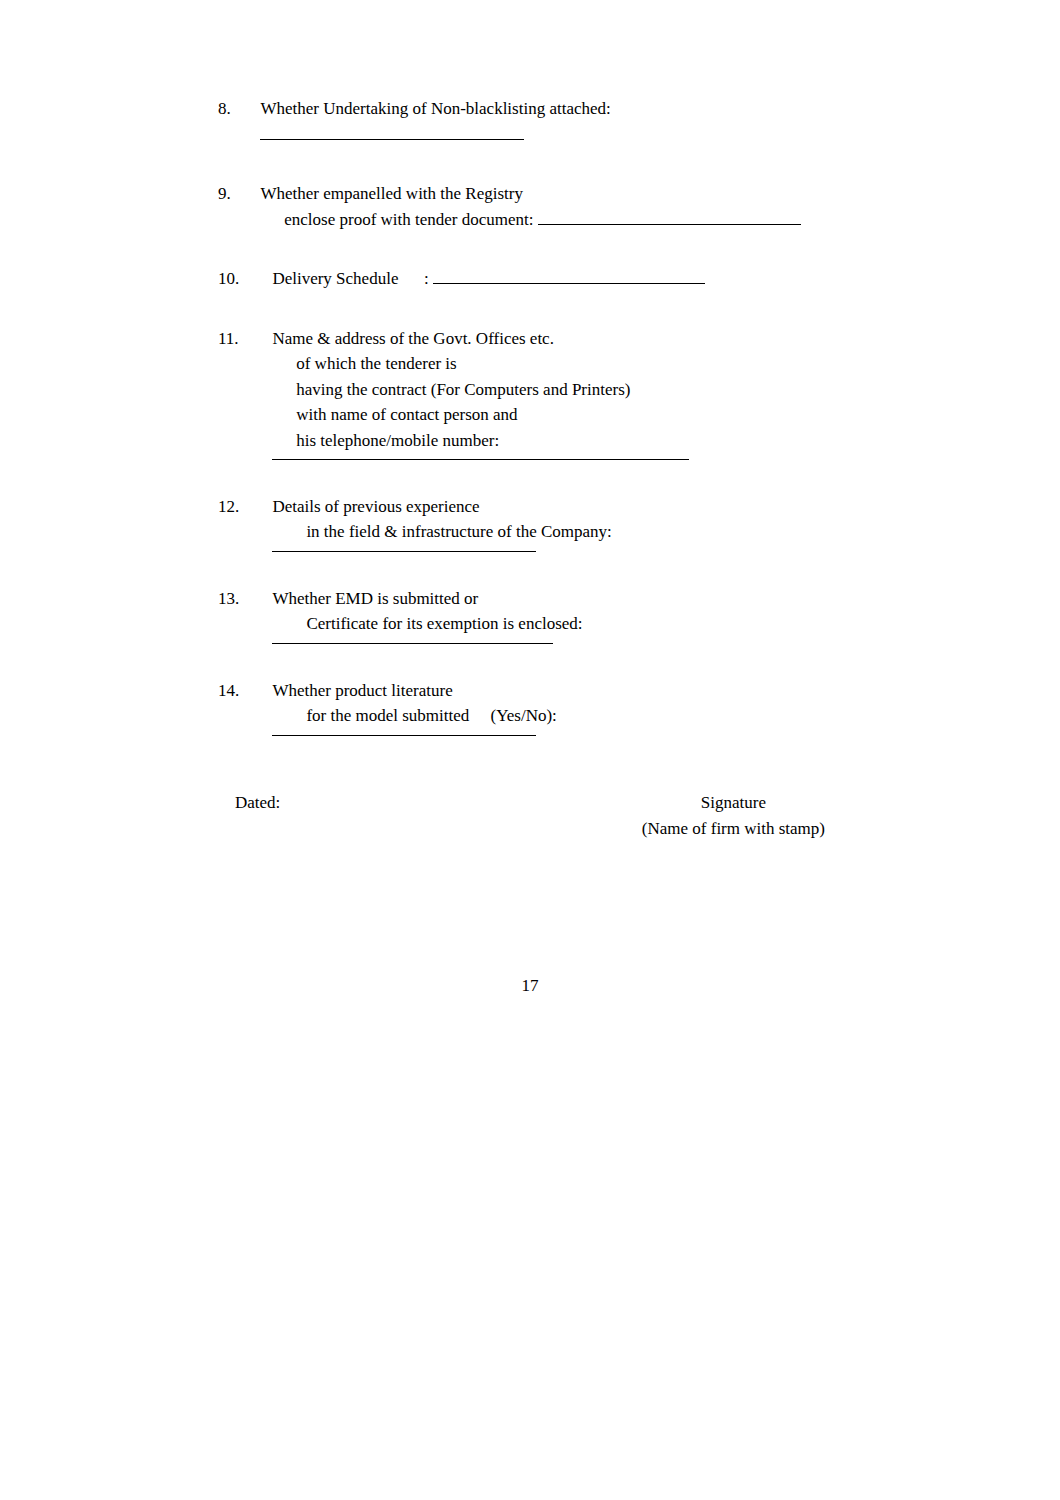8.
Whether Undertaking of Non-blacklisting attached:
9.
Whether empanelled with the Registry
enclose proof with tender document:
10.
Delivery Schedule :
11.
Name & address of the Govt. Offices etc.
of which the tenderer is
having the contract (For Computers and Printers)
with name of contact person and
his telephone/mobile number:
12.
Details of previous experience
in the field & infrastructure of the Company:
13.
Whether EMD is submitted or
Certificate for its exemption is enclosed:
14.
Whether product literature
for the model submitted (Yes/No):
Dated:
Signature
(Name of firm with stamp)
17